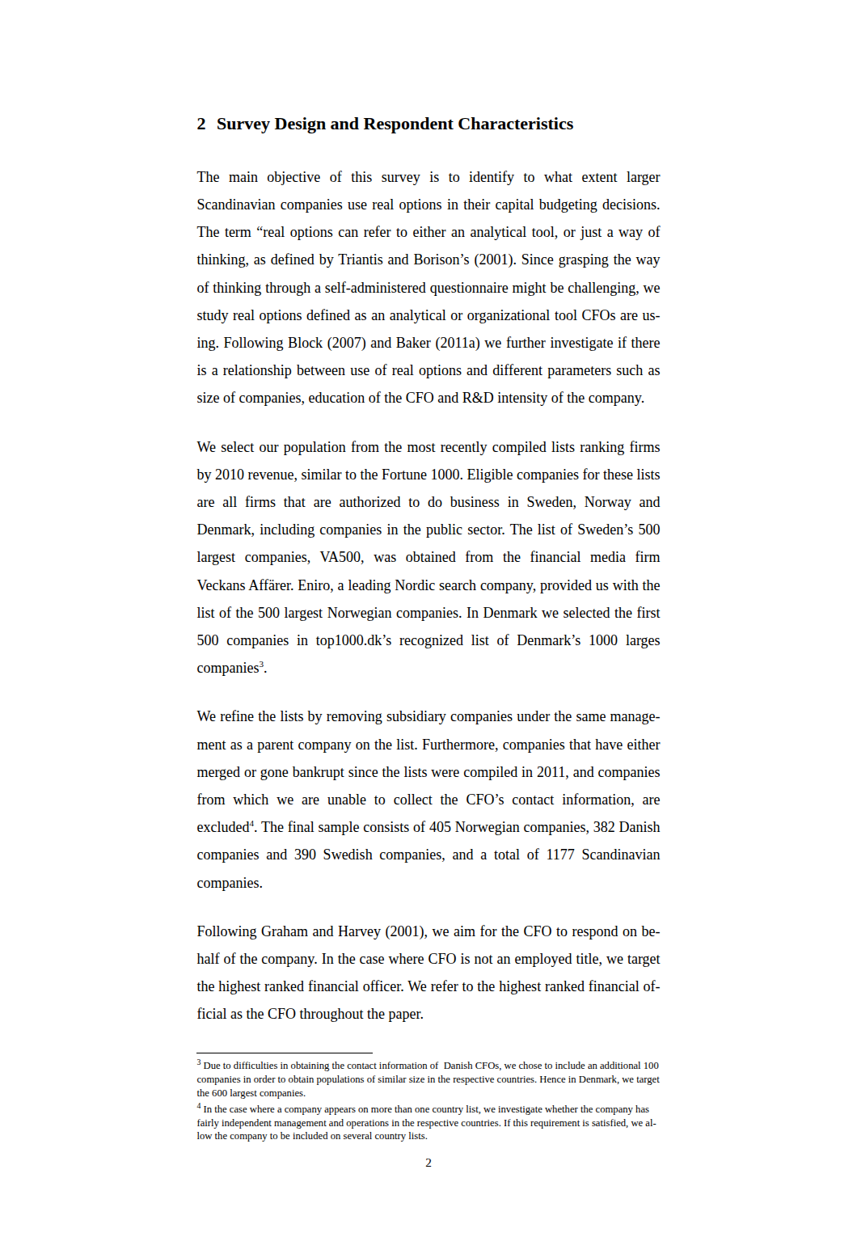2 Survey Design and Respondent Characteristics
The main objective of this survey is to identify to what extent larger Scandinavian companies use real options in their capital budgeting decisions. The term “real options can refer to either an analytical tool, or just a way of thinking, as defined by Triantis and Borison’s (2001). Since grasping the way of thinking through a self-administered questionnaire might be challenging, we study real options defined as an analytical or organizational tool CFOs are using. Following Block (2007) and Baker (2011a) we further investigate if there is a relationship between use of real options and different parameters such as size of companies, education of the CFO and R&D intensity of the company.
We select our population from the most recently compiled lists ranking firms by 2010 revenue, similar to the Fortune 1000. Eligible companies for these lists are all firms that are authorized to do business in Sweden, Norway and Denmark, including companies in the public sector. The list of Sweden’s 500 largest companies, VA500, was obtained from the financial media firm Veckans Affärer. Eniro, a leading Nordic search company, provided us with the list of the 500 largest Norwegian companies. In Denmark we selected the first 500 companies in top1000.dk’s recognized list of Denmark’s 1000 larges companies3.
We refine the lists by removing subsidiary companies under the same management as a parent company on the list. Furthermore, companies that have either merged or gone bankrupt since the lists were compiled in 2011, and companies from which we are unable to collect the CFO’s contact information, are excluded4. The final sample consists of 405 Norwegian companies, 382 Danish companies and 390 Swedish companies, and a total of 1177 Scandinavian companies.
Following Graham and Harvey (2001), we aim for the CFO to respond on behalf of the company. In the case where CFO is not an employed title, we target the highest ranked financial officer. We refer to the highest ranked financial official as the CFO throughout the paper.
3 Due to difficulties in obtaining the contact information of Danish CFOs, we chose to include an additional 100 companies in order to obtain populations of similar size in the respective countries. Hence in Denmark, we target the 600 largest companies.
4 In the case where a company appears on more than one country list, we investigate whether the company has fairly independent management and operations in the respective countries. If this requirement is satisfied, we allow the company to be included on several country lists.
2